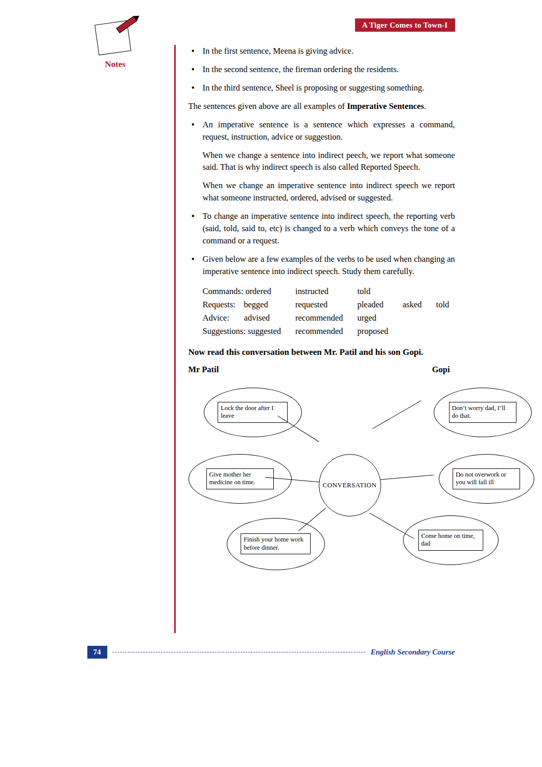A Tiger Comes to Town-I
Notes
In the first sentence, Meena is giving advice.
In the second sentence, the fireman ordering the residents.
In the third sentence, Sheel is proposing or suggesting something.
The sentences given above are all examples of Imperative Sentences.
An imperative sentence is a sentence which expresses a command, request, instruction, advice or suggestion.
When we change a sentence into indirect peech, we report what someone said. That is why indirect speech is also called Reported Speech.
When we change an imperative sentence into indirect speech we report what someone instructed, ordered, advised or suggested.
To change an imperative sentence into indirect speech, the reporting verb (said, told, said to, etc) is changed to a verb which conveys the tone of a command or a request.
Given below are a few examples of the verbs to be used when changing an imperative sentence into indirect speech. Study them carefully.
| Commands: ordered | instructed | told | | |
| Requests: begged | requested | pleaded | asked | told |
| Advice: advised | recommended | urged | | |
| Suggestions: suggested | recommended | proposed | | |
Now read this conversation between Mr. Patil and his son Gopi.
Mr Patil Gopi
Lock the door after I leave
Give mother her medicine on time.
Finish your home work before dinner.
CONVERSATION
Don’t worry dad, I’ll do that.
Do not overwork or you will fall ill
Come home on time, dad
74 English Secondary Course